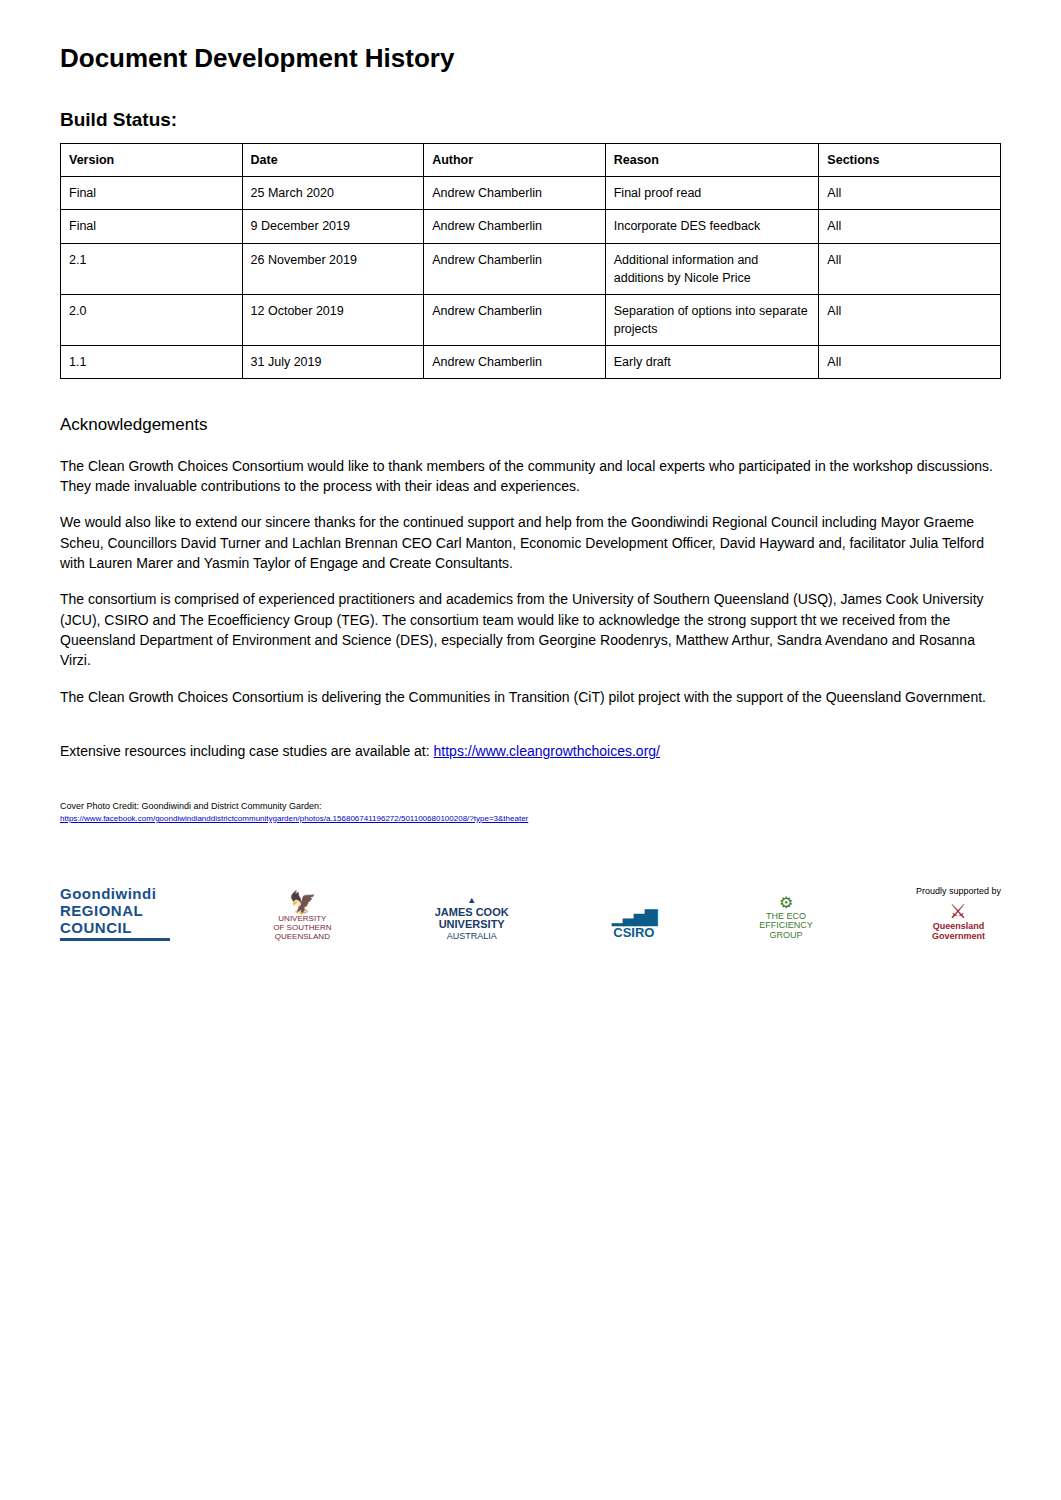Document Development History
Build Status:
| Version | Date | Author | Reason | Sections |
| --- | --- | --- | --- | --- |
| Final | 25 March 2020 | Andrew Chamberlin | Final proof read | All |
| Final | 9 December 2019 | Andrew Chamberlin | Incorporate DES feedback | All |
| 2.1 | 26 November 2019 | Andrew Chamberlin | Additional information and additions by Nicole Price | All |
| 2.0 | 12 October 2019 | Andrew Chamberlin | Separation of options into separate projects | All |
| 1.1 | 31 July 2019 | Andrew Chamberlin | Early draft | All |
Acknowledgements
The Clean Growth Choices Consortium would like to thank members of the community and local experts who participated in the workshop discussions. They made invaluable contributions to the process with their ideas and experiences.
We would also like to extend our sincere thanks for the continued support and help from the Goondiwindi Regional Council including Mayor Graeme Scheu, Councillors David Turner and Lachlan Brennan CEO Carl Manton, Economic Development Officer, David Hayward and, facilitator Julia Telford with Lauren Marer and Yasmin Taylor of Engage and Create Consultants.
The consortium is comprised of experienced practitioners and academics from the University of Southern Queensland (USQ), James Cook University (JCU), CSIRO and The Ecoefficiency Group (TEG). The consortium team would like to acknowledge the strong support tht we received from the Queensland Department of Environment and Science (DES), especially from Georgine Roodenrys, Matthew Arthur, Sandra Avendano and Rosanna Virzi.
The Clean Growth Choices Consortium is delivering the Communities in Transition (CiT) pilot project with the support of the Queensland Government.
Extensive resources including case studies are available at: https://www.cleangrowthchoices.org/
Cover Photo Credit: Goondiwindi and District Community Garden:
https://www.facebook.com/goondiwindianddistrictcommunitygarden/photos/a.156806741196272/501100680100208/?type=3&theater
Goondiwindi
REGIONAL
COUNCIL
🦅
UNIVERSITY
OF SOUTHERN
QUEENSLAND
▲
JAMES COOK
UNIVERSITY
AUSTRALIA
▁▃▅▇
CSIRO
⚙
THE ECO
EFFICIENCY
GROUP
Proudly supported by
⚔
Queensland
Government